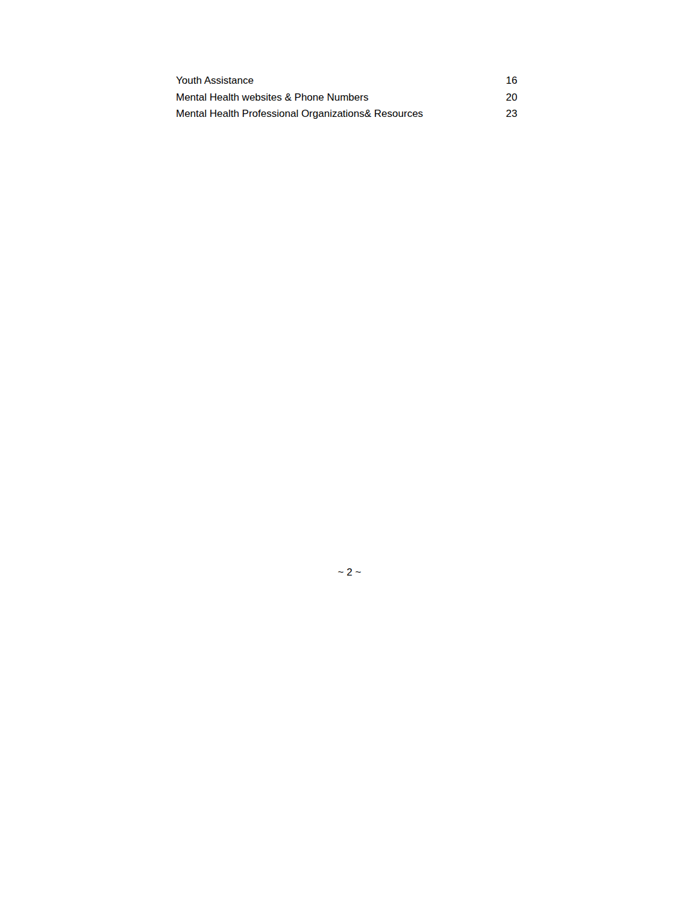| Youth Assistance | 16 |
| Mental Health websites & Phone Numbers | 20 |
| Mental Health Professional Organizations& Resources | 23 |
~ 2 ~